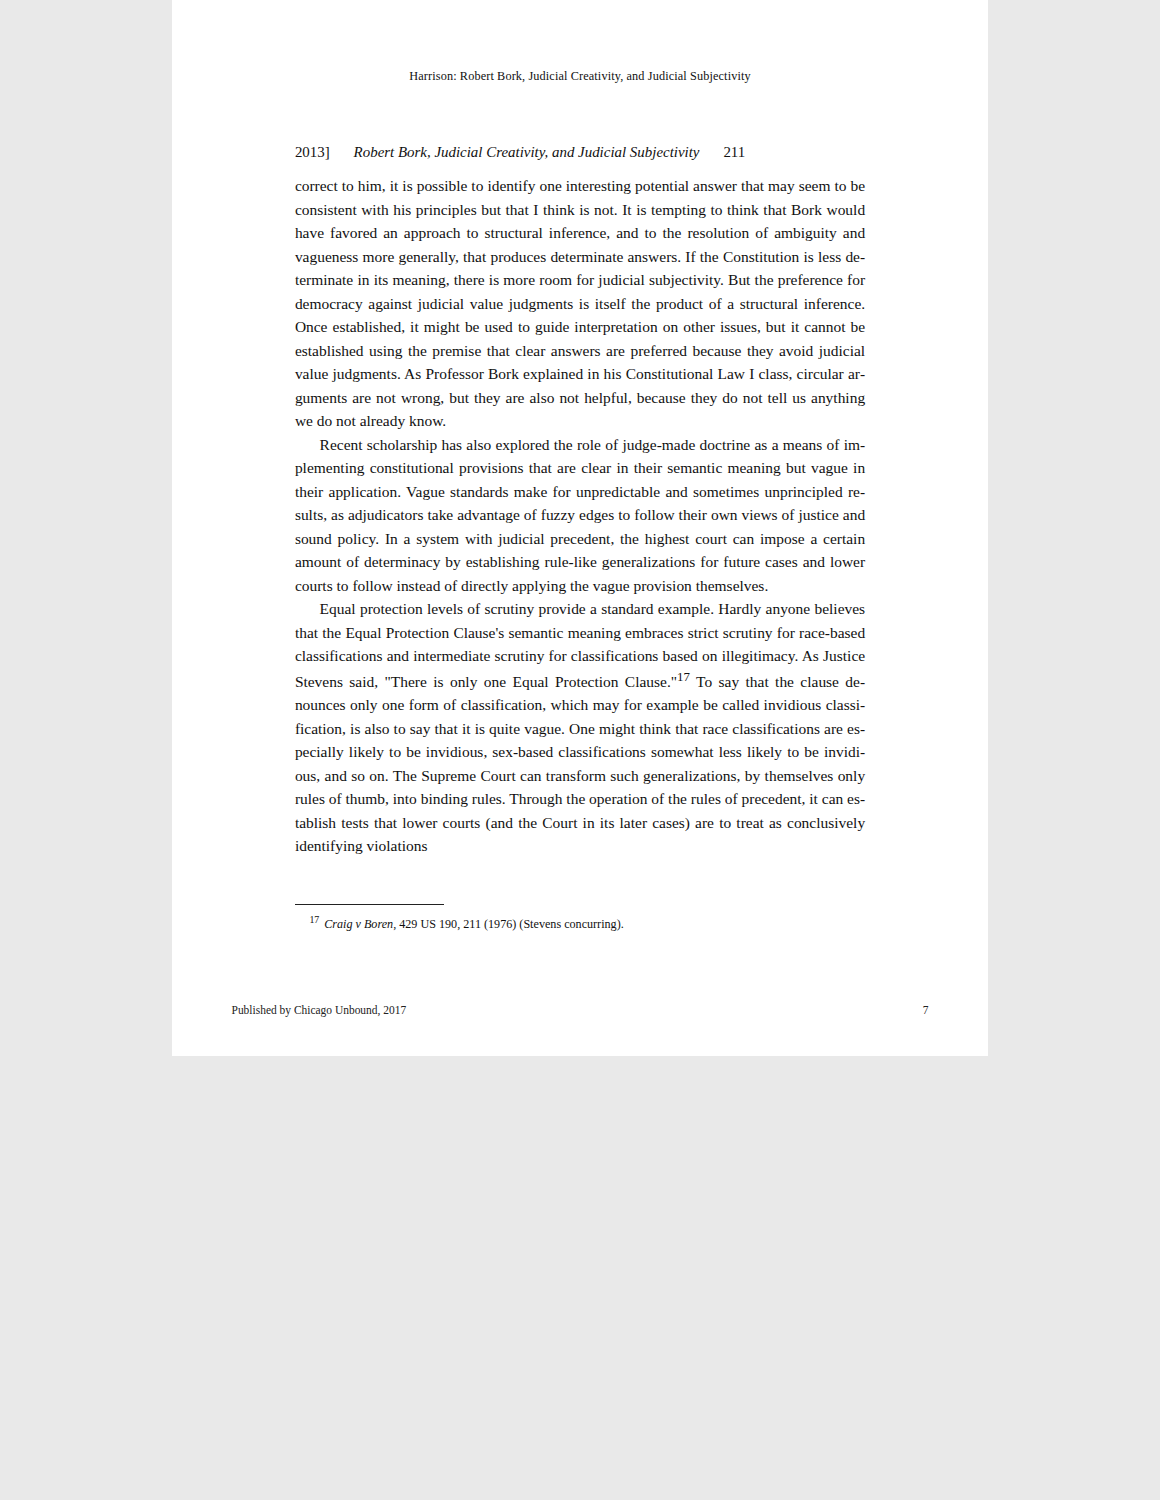Harrison: Robert Bork, Judicial Creativity, and Judicial Subjectivity
2013] Robert Bork, Judicial Creativity, and Judicial Subjectivity 211
correct to him, it is possible to identify one interesting potential answer that may seem to be consistent with his principles but that I think is not. It is tempting to think that Bork would have favored an approach to structural inference, and to the resolution of ambiguity and vagueness more generally, that produces determinate answers. If the Constitution is less determinate in its meaning, there is more room for judicial subjectivity. But the preference for democracy against judicial value judgments is itself the product of a structural inference. Once established, it might be used to guide interpretation on other issues, but it cannot be established using the premise that clear answers are preferred because they avoid judicial value judgments. As Professor Bork explained in his Constitutional Law I class, circular arguments are not wrong, but they are also not helpful, because they do not tell us anything we do not already know.
Recent scholarship has also explored the role of judge-made doctrine as a means of implementing constitutional provisions that are clear in their semantic meaning but vague in their application. Vague standards make for unpredictable and sometimes unprincipled results, as adjudicators take advantage of fuzzy edges to follow their own views of justice and sound policy. In a system with judicial precedent, the highest court can impose a certain amount of determinacy by establishing rule-like generalizations for future cases and lower courts to follow instead of directly applying the vague provision themselves.
Equal protection levels of scrutiny provide a standard example. Hardly anyone believes that the Equal Protection Clause's semantic meaning embraces strict scrutiny for race-based classifications and intermediate scrutiny for classifications based on illegitimacy. As Justice Stevens said, "There is only one Equal Protection Clause."17 To say that the clause denounces only one form of classification, which may for example be called invidious classification, is also to say that it is quite vague. One might think that race classifications are especially likely to be invidious, sex-based classifications somewhat less likely to be invidious, and so on. The Supreme Court can transform such generalizations, by themselves only rules of thumb, into binding rules. Through the operation of the rules of precedent, it can establish tests that lower courts (and the Court in its later cases) are to treat as conclusively identifying violations
17Craig v Boren, 429 US 190, 211 (1976) (Stevens concurring).
Published by Chicago Unbound, 2017 7